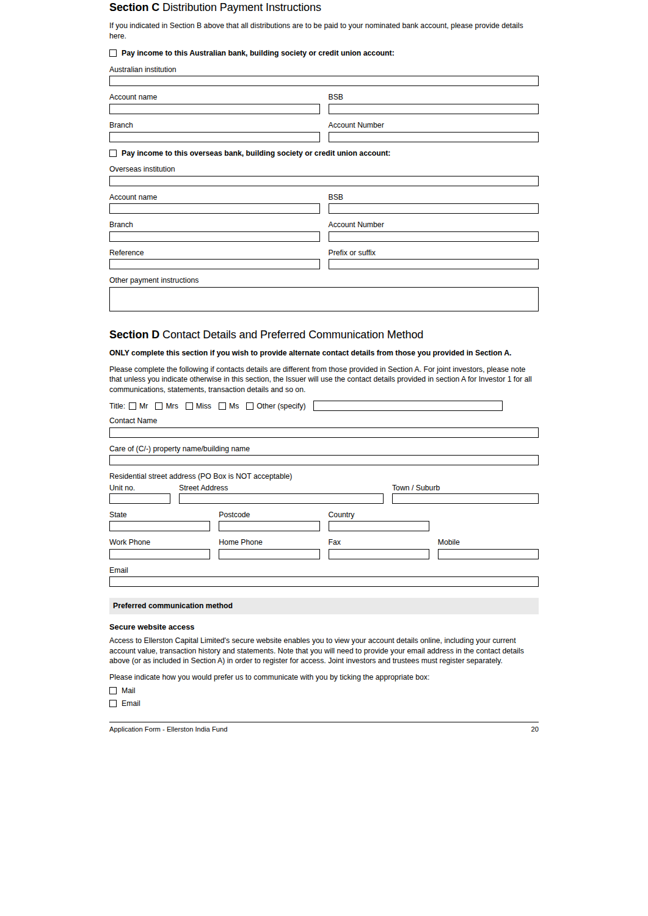Section C Distribution Payment Instructions
If you indicated in Section B above that all distributions are to be paid to your nominated bank account, please provide details here.
Pay income to this Australian bank, building society or credit union account:
Australian institution
Account name
BSB
Branch
Account Number
Pay income to this overseas bank, building society or credit union account:
Overseas institution
Account name
BSB
Branch
Account Number
Reference
Prefix or suffix
Other payment instructions
Section D Contact Details and Preferred Communication Method
ONLY complete this section if you wish to provide alternate contact details from those you provided in Section A.
Please complete the following if contacts details are different from those provided in Section A. For joint investors, please note that unless you indicate otherwise in this section, the Issuer will use the contact details provided in section A for Investor 1 for all communications, statements, transaction details and so on.
Title: Mr Mrs Miss Ms Other (specify)
Contact Name
Care of (C/-) property name/building name
Residential street address (PO Box is NOT acceptable)
Unit no.
Street Address
Town / Suburb
State
Postcode
Country
Work Phone
Home Phone
Fax
Mobile
Email
Preferred communication method
Secure website access
Access to Ellerston Capital Limited's secure website enables you to view your account details online, including your current account value, transaction history and statements. Note that you will need to provide your email address in the contact details above (or as included in Section A) in order to register for access. Joint investors and trustees must register separately.
Please indicate how you would prefer us to communicate with you by ticking the appropriate box:
Mail
Email
Application Form - Ellerston India Fund
20